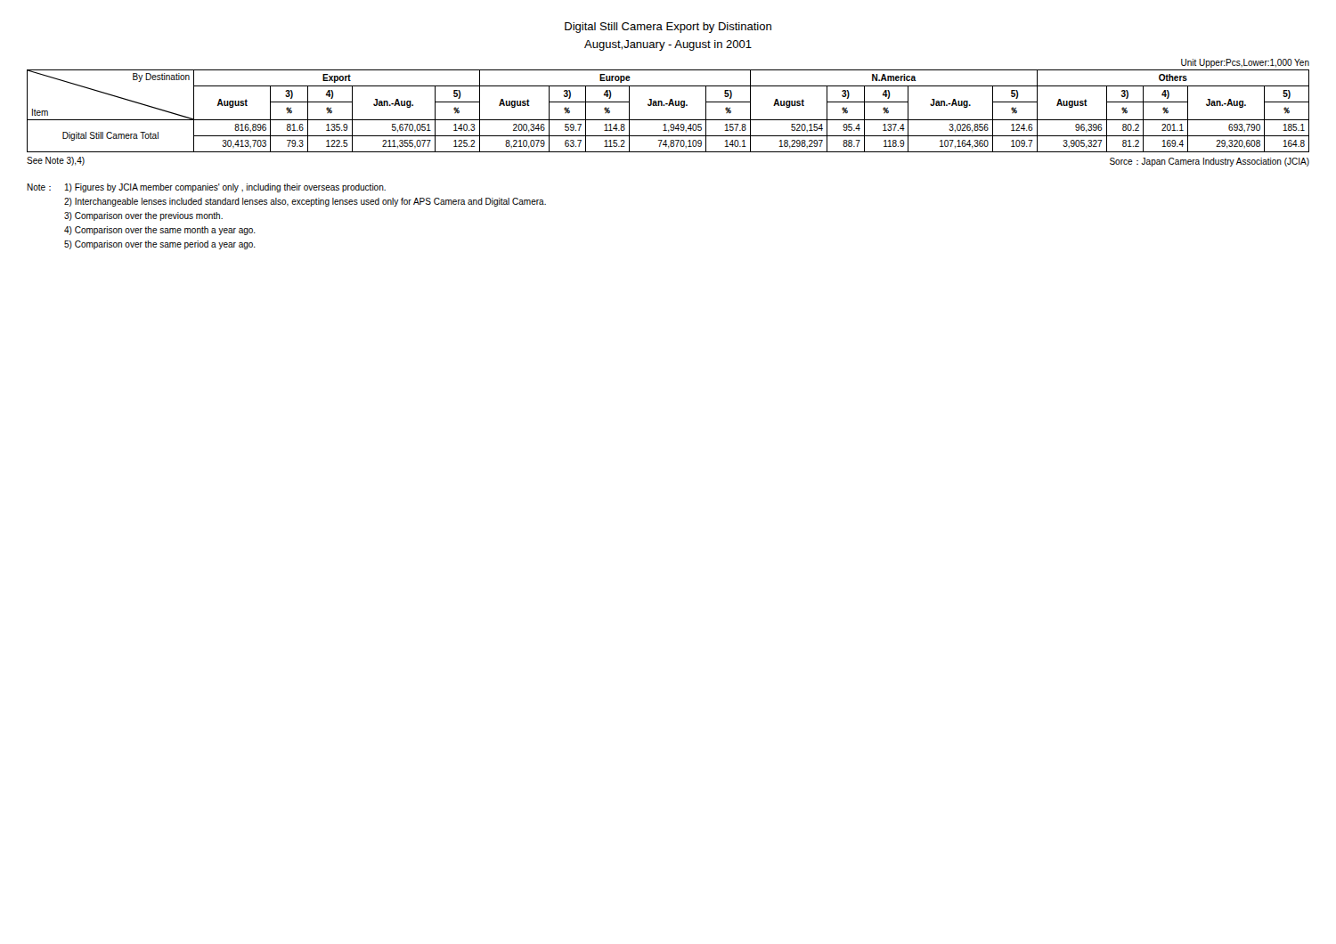Digital Still Camera Export by Distination
August,January - August in 2001
Unit Upper:Pcs,Lower:1,000 Yen
| By Destination Item | Export | Europe | N.America | Others |
| --- | --- | --- | --- | --- |
| August | 3) | 4) | Jan.-Aug. | 5) | August | 3) | 4) | Jan.-Aug. | 5) | August | 3) | 4) | Jan.-Aug. | 5) | August | 3) | 4) | Jan.-Aug. | 5) |
| ％ | ％ | ％ | ％ | ％ | ％ | ％ | ％ | ％ | ％ | ％ | ％ |
| Digital Still Camera Total | 816,896 | 81.6 | 135.9 | 5,670,051 | 140.3 | 200,346 | 59.7 | 114.8 | 1,949,405 | 157.8 | 520,154 | 95.4 | 137.4 | 3,026,856 | 124.6 | 96,396 | 80.2 | 201.1 | 693,790 | 185.1 |
| 30,413,703 | 79.3 | 122.5 | 211,355,077 | 125.2 | 8,210,079 | 63.7 | 115.2 | 74,870,109 | 140.1 | 18,298,297 | 88.7 | 118.9 | 107,164,360 | 109.7 | 3,905,327 | 81.2 | 169.4 | 29,320,608 | 164.8 |
See Note 3),4) Sorce：Japan Camera Industry Association (JCIA)
Note：1) Figures by JCIA member companies' only , including their overseas production.
2) Interchangeable lenses included standard lenses also, excepting lenses used only for APS Camera and Digital Camera.
3) Comparison over the previous month.
4) Comparison over the same month a year ago.
5) Comparison over the same period a year ago.